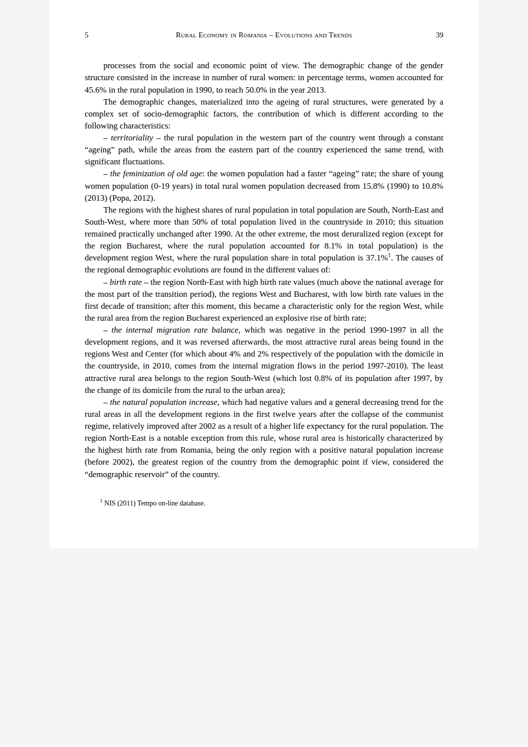5 Rural Economy in Romania – Evolutions and Trends 39
processes from the social and economic point of view. The demographic change of the gender structure consisted in the increase in number of rural women: in percentage terms, women accounted for 45.6% in the rural population in 1990, to reach 50.0% in the year 2013.
The demographic changes, materialized into the ageing of rural structures, were generated by a complex set of socio-demographic factors, the contribution of which is different according to the following characteristics:
– territoriality – the rural population in the western part of the country went through a constant “ageing” path, while the areas from the eastern part of the country experienced the same trend, with significant fluctuations.
– the feminization of old age: the women population had a faster “ageing” rate; the share of young women population (0-19 years) in total rural women population decreased from 15.8% (1990) to 10.8% (2013) (Popa, 2012).
The regions with the highest shares of rural population in total population are South, North-East and South-West, where more than 50% of total population lived in the countryside in 2010; this situation remained practically unchanged after 1990. At the other extreme, the most deruralized region (except for the region Bucharest, where the rural population accounted for 8.1% in total population) is the development region West, where the rural population share in total population is 37.1%1. The causes of the regional demographic evolutions are found in the different values of:
– birth rate – the region North-East with high birth rate values (much above the national average for the most part of the transition period), the regions West and Bucharest, with low birth rate values in the first decade of transition; after this moment, this became a characteristic only for the region West, while the rural area from the region Bucharest experienced an explosive rise of birth rate;
– the internal migration rate balance, which was negative in the period 1990-1997 in all the development regions, and it was reversed afterwards, the most attractive rural areas being found in the regions West and Center (for which about 4% and 2% respectively of the population with the domicile in the countryside, in 2010, comes from the internal migration flows in the period 1997-2010). The least attractive rural area belongs to the region South-West (which lost 0.8% of its population after 1997, by the change of its domicile from the rural to the urban area);
– the natural population increase, which had negative values and a general decreasing trend for the rural areas in all the development regions in the first twelve years after the collapse of the communist regime, relatively improved after 2002 as a result of a higher life expectancy for the rural population. The region North-East is a notable exception from this rule, whose rural area is historically characterized by the highest birth rate from Romania, being the only region with a positive natural population increase (before 2002), the greatest region of the country from the demographic point if view, considered the “demographic reservoir” of the country.
1 NIS (2011) Tempo on-line database.